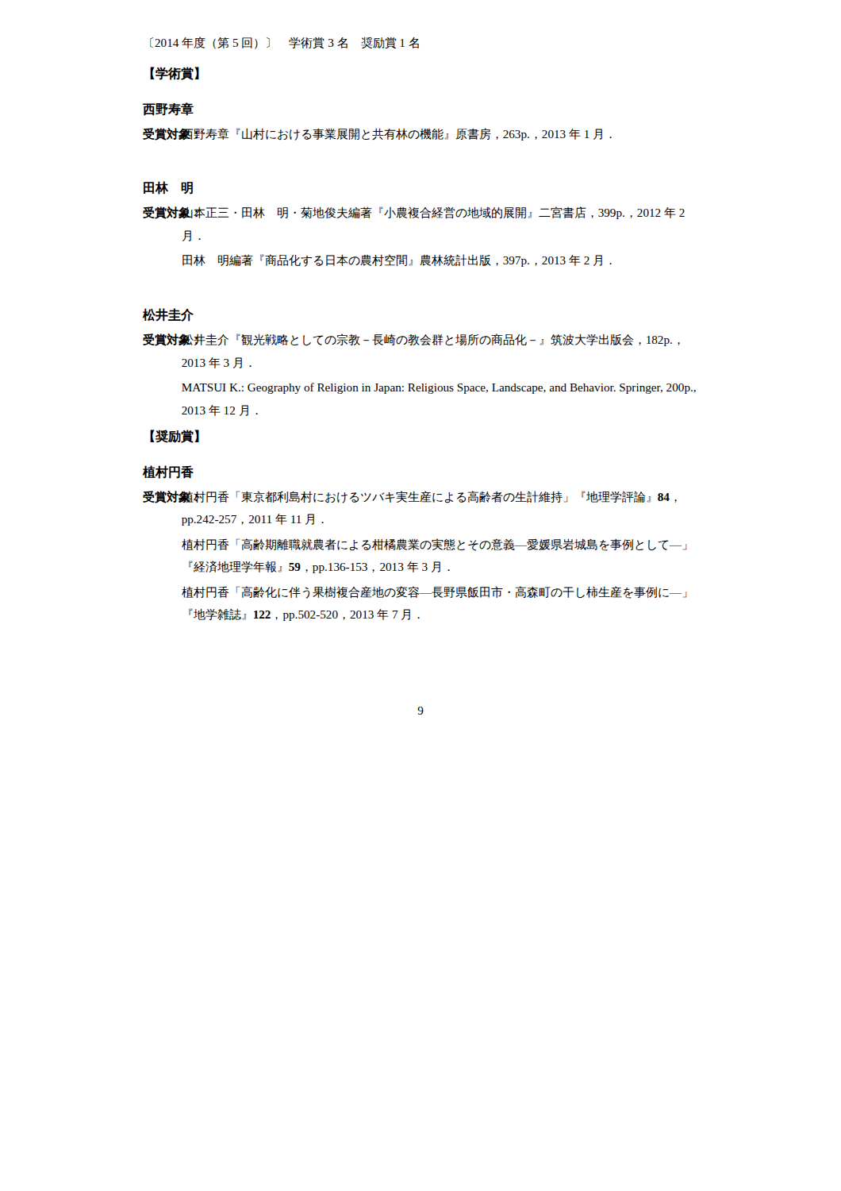〔2014 年度（第 5 回）〕　学術賞 3 名　奨励賞 1 名
【学術賞】
西野寿章
受賞対象：
西野寿章『山村における事業展開と共有林の機能』原書房，263p.，2013 年 1 月．
田林　明
受賞対象：
山本正三・田林　明・菊地俊夫編著『小農複合経営の地域的展開』二宮書店，399p.，2012 年 2 月．
田林　明編著『商品化する日本の農村空間』農林統計出版，397p.，2013 年 2 月．
松井圭介
受賞対象：
松井圭介『観光戦略としての宗教－長崎の教会群と場所の商品化－』筑波大学出版会，182p.，2013 年 3 月．
MATSUI K.: Geography of Religion in Japan: Religious Space, Landscape, and Behavior. Springer, 200p., 2013 年 12 月．
【奨励賞】
植村円香
受賞対象：
植村円香「東京都利島村におけるツバキ実生産による高齢者の生計維持」『地理学評論』84，pp.242-257，2011 年 11 月．
植村円香「高齢期離職就農者による柑橘農業の実態とその意義—愛媛県岩城島を事例として—」『経済地理学年報』59，pp.136-153，2013 年 3 月．
植村円香「高齢化に伴う果樹複合産地の変容—長野県飯田市・高森町の干し柿生産を事例に—」『地学雑誌』122，pp.502-520，2013 年 7 月．
9